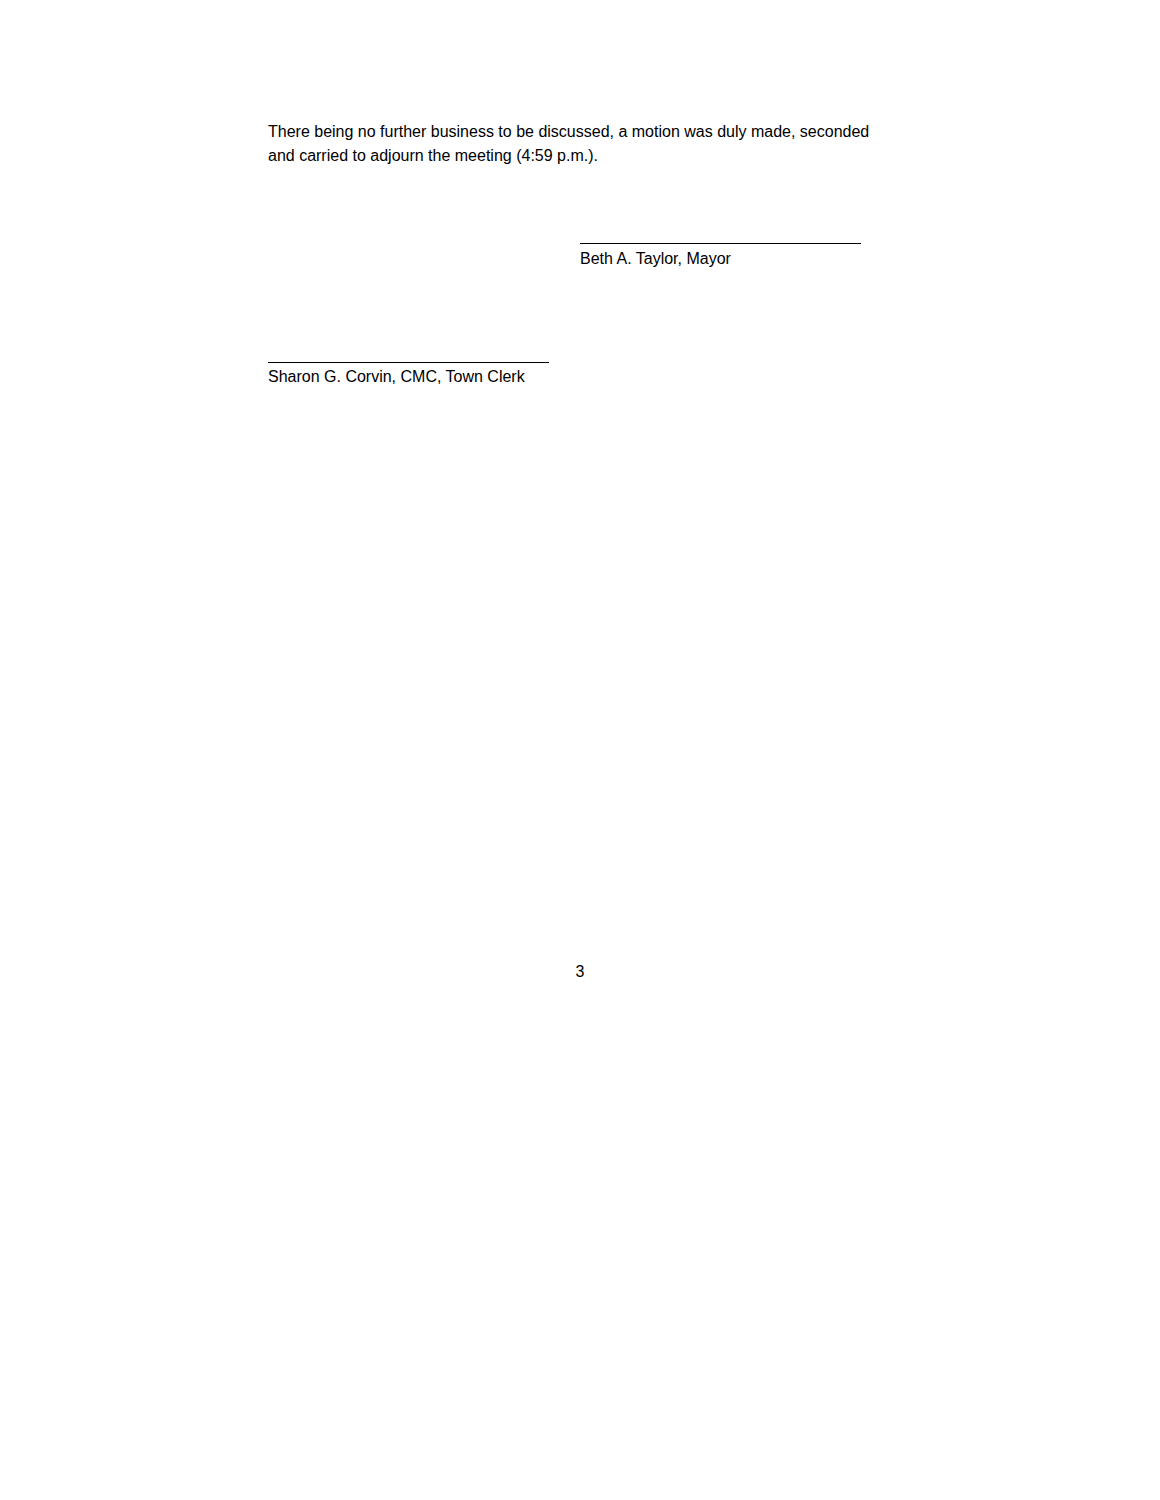There being no further business to be discussed, a motion was duly made, seconded and carried to adjourn the meeting (4:59 p.m.).
Beth A. Taylor, Mayor
Sharon G. Corvin, CMC, Town Clerk
3